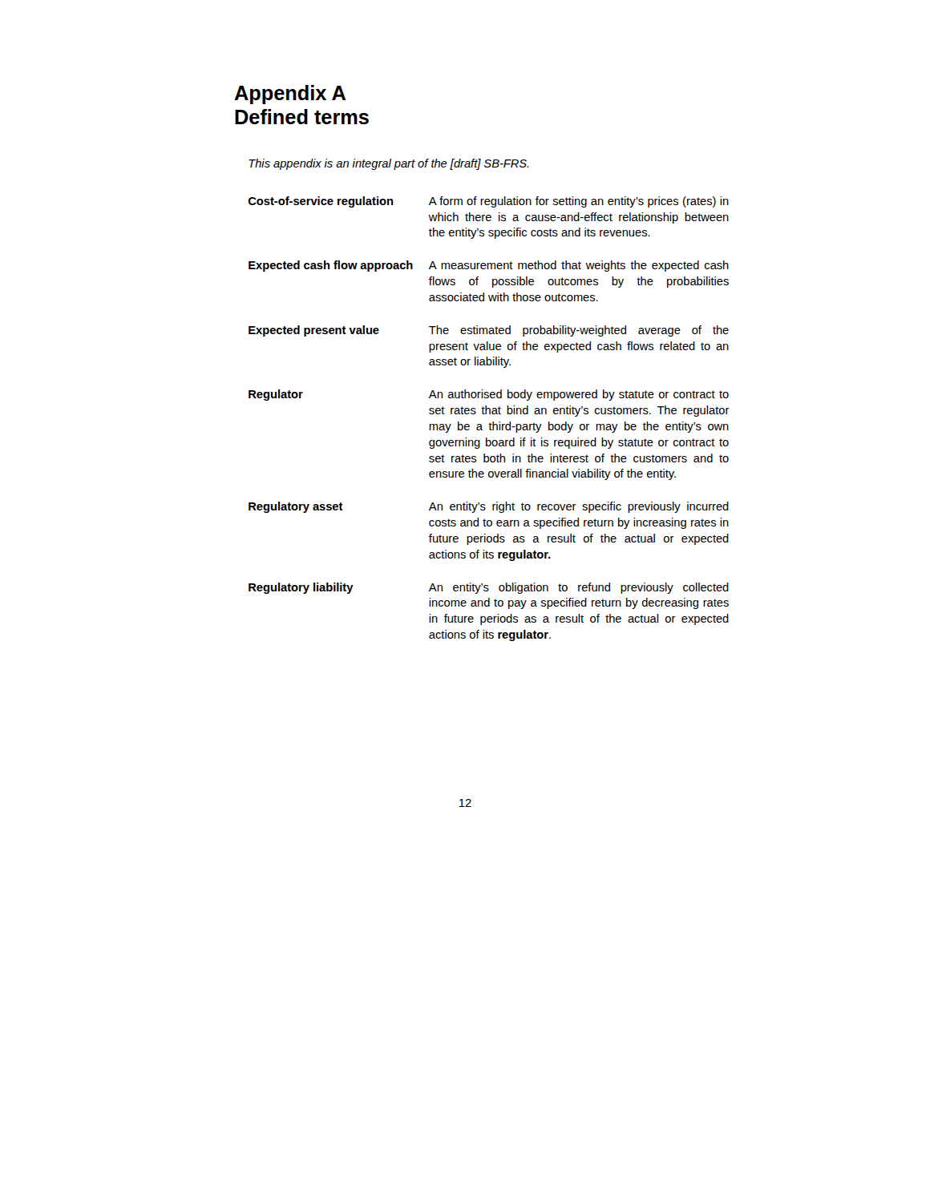Appendix A
Defined terms
This appendix is an integral part of the [draft] SB-FRS.
| Cost-of-service regulation | A form of regulation for setting an entity’s prices (rates) in which there is a cause-and-effect relationship between the entity’s specific costs and its revenues. |
| Expected cash flow approach | A measurement method that weights the expected cash flows of possible outcomes by the probabilities associated with those outcomes. |
| Expected present value | The estimated probability-weighted average of the present value of the expected cash flows related to an asset or liability. |
| Regulator | An authorised body empowered by statute or contract to set rates that bind an entity’s customers. The regulator may be a third-party body or may be the entity’s own governing board if it is required by statute or contract to set rates both in the interest of the customers and to ensure the overall financial viability of the entity. |
| Regulatory asset | An entity’s right to recover specific previously incurred costs and to earn a specified return by increasing rates in future periods as a result of the actual or expected actions of its regulator. |
| Regulatory liability | An entity’s obligation to refund previously collected income and to pay a specified return by decreasing rates in future periods as a result of the actual or expected actions of its regulator . |
12